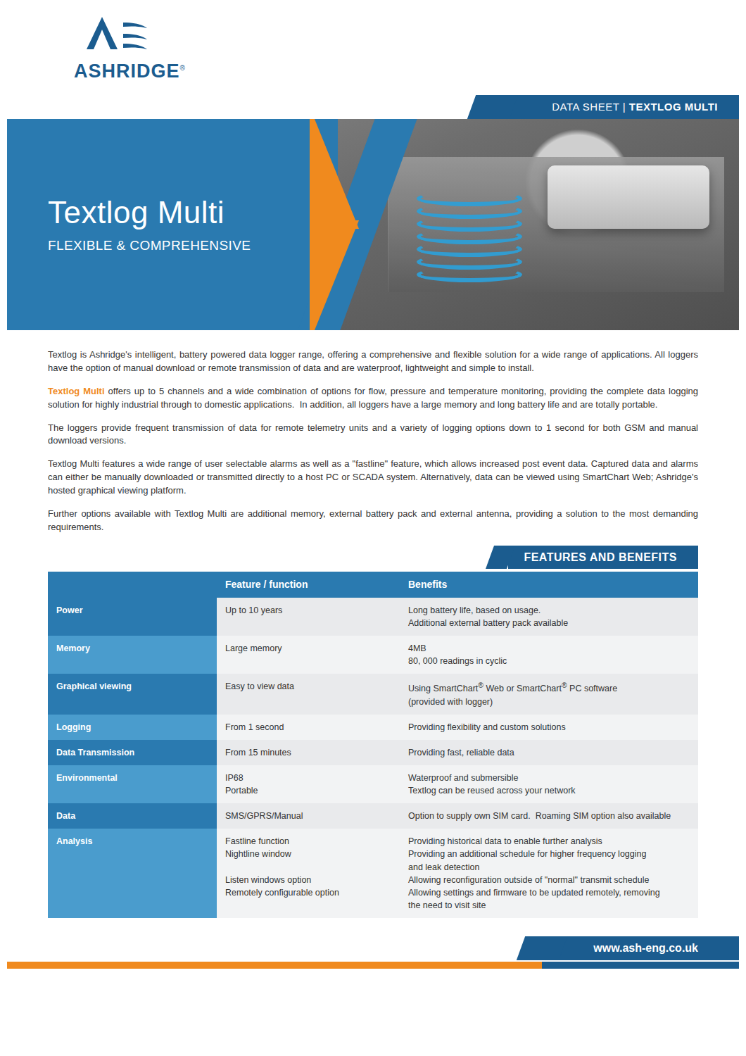ASHRIDGE®
DATA SHEET | TEXTLOG MULTI
Textlog Multi
FLEXIBLE & COMPREHENSIVE
Textlog is Ashridge's intelligent, battery powered data logger range, offering a comprehensive and flexible solution for a wide range of applications. All loggers have the option of manual download or remote transmission of data and are waterproof, lightweight and simple to install.
Textlog Multi offers up to 5 channels and a wide combination of options for flow, pressure and temperature monitoring, providing the complete data logging solution for highly industrial through to domestic applications. In addition, all loggers have a large memory and long battery life and are totally portable.
The loggers provide frequent transmission of data for remote telemetry units and a variety of logging options down to 1 second for both GSM and manual download versions.
Textlog Multi features a wide range of user selectable alarms as well as a "fastline" feature, which allows increased post event data. Captured data and alarms can either be manually downloaded or transmitted directly to a host PC or SCADA system. Alternatively, data can be viewed using SmartChart Web; Ashridge's hosted graphical viewing platform.
Further options available with Textlog Multi are additional memory, external battery pack and external antenna, providing a solution to the most demanding requirements.
FEATURES AND BENEFITS
| | Feature / function | Benefits |
| --- | --- | --- |
| Power | Up to 10 years | Long battery life, based on usage. Additional external battery pack available |
| Memory | Large memory | 4MB 80, 000 readings in cyclic |
| Graphical viewing | Easy to view data | Using SmartChart ® Web or SmartChart ® PC software (provided with logger) |
| Logging | From 1 second | Providing flexibility and custom solutions |
| Data Transmission | From 15 minutes | Providing fast, reliable data |
| Environmental | IP68 Portable | Waterproof and submersible Textlog can be reused across your network |
| Data | SMS/GPRS/Manual | Option to supply own SIM card. Roaming SIM option also available |
| Analysis | Fastline function Nightline window Listen windows option Remotely configurable option | Providing historical data to enable further analysis Providing an additional schedule for higher frequency logging and leak detection Allowing reconfiguration outside of "normal" transmit schedule Allowing settings and firmware to be updated remotely, removing the need to visit site |
www.ash-eng.co.uk